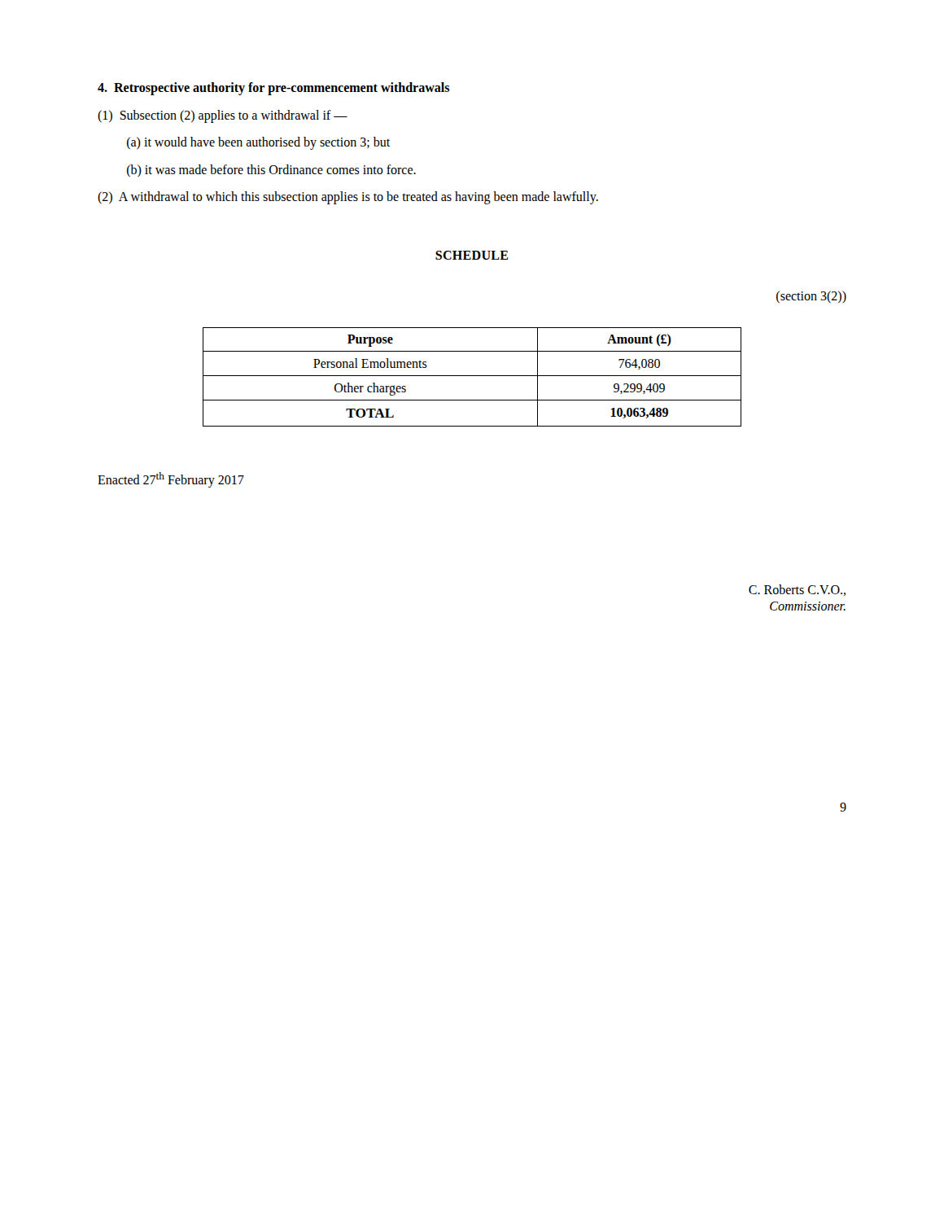4. Retrospective authority for pre-commencement withdrawals
(1) Subsection (2) applies to a withdrawal if —
(a) it would have been authorised by section 3; but
(b) it was made before this Ordinance comes into force.
(2) A withdrawal to which this subsection applies is to be treated as having been made lawfully.
SCHEDULE
(section 3(2))
| Purpose | Amount (£) |
| --- | --- |
| Personal Emoluments | 764,080 |
| Other charges | 9,299,409 |
| TOTAL | 10,063,489 |
Enacted 27th February 2017
C. Roberts C.V.O.,
Commissioner.
9